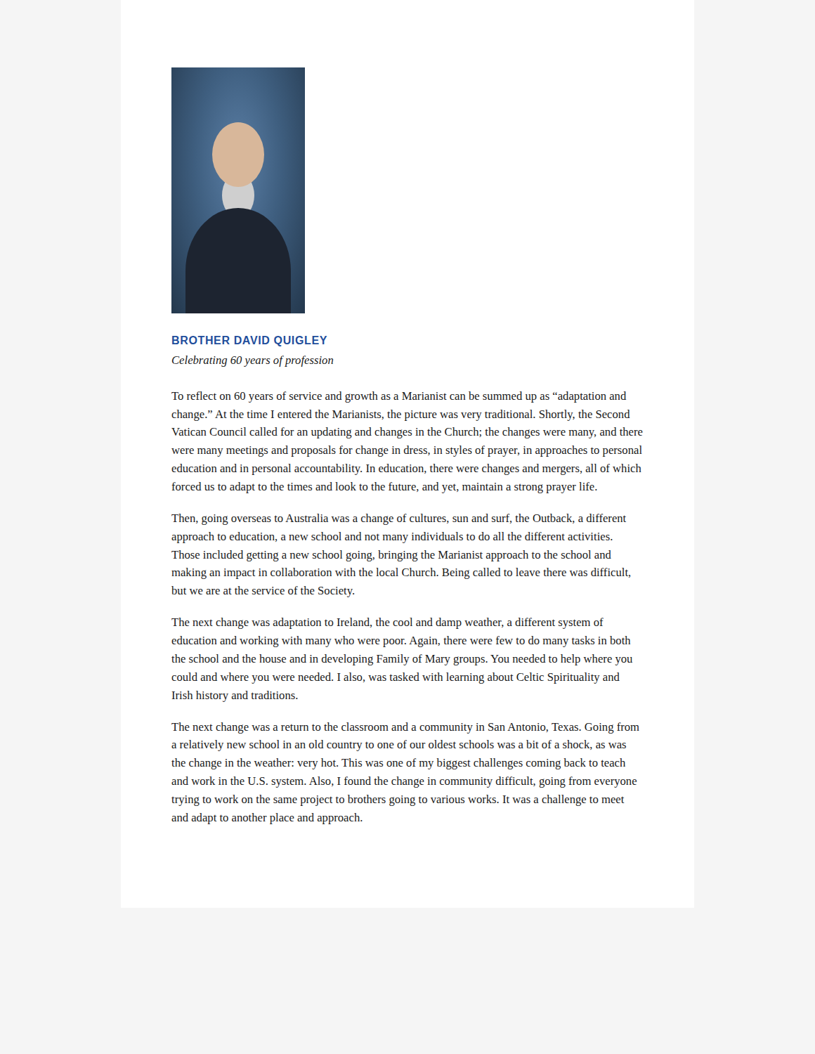Brother David Quigley
Celebrating 60 years of profession
To reflect on 60 years of service and growth as a Marianist can be summed up as “adaptation and change.” At the time I entered the Marianists, the picture was very traditional. Shortly, the Second Vatican Council called for an updating and changes in the Church; the changes were many, and there were many meetings and proposals for change in dress, in styles of prayer, in approaches to personal education and in personal accountability. In education, there were changes and mergers, all of which forced us to adapt to the times and look to the future, and yet, maintain a strong prayer life.
Then, going overseas to Australia was a change of cultures, sun and surf, the Outback, a different approach to education, a new school and not many individuals to do all the different activities. Those included getting a new school going, bringing the Marianist approach to the school and making an impact in collaboration with the local Church. Being called to leave there was difficult, but we are at the service of the Society.
The next change was adaptation to Ireland, the cool and damp weather, a different system of education and working with many who were poor. Again, there were few to do many tasks in both the school and the house and in developing Family of Mary groups. You needed to help where you could and where you were needed. I also, was tasked with learning about Celtic Spirituality and Irish history and traditions.
The next change was a return to the classroom and a community in San Antonio, Texas. Going from a relatively new school in an old country to one of our oldest schools was a bit of a shock, as was the change in the weather: very hot. This was one of my biggest challenges coming back to teach and work in the U.S. system. Also, I found the change in community difficult, going from everyone trying to work on the same project to brothers going to various works. It was a challenge to meet and adapt to another place and approach.